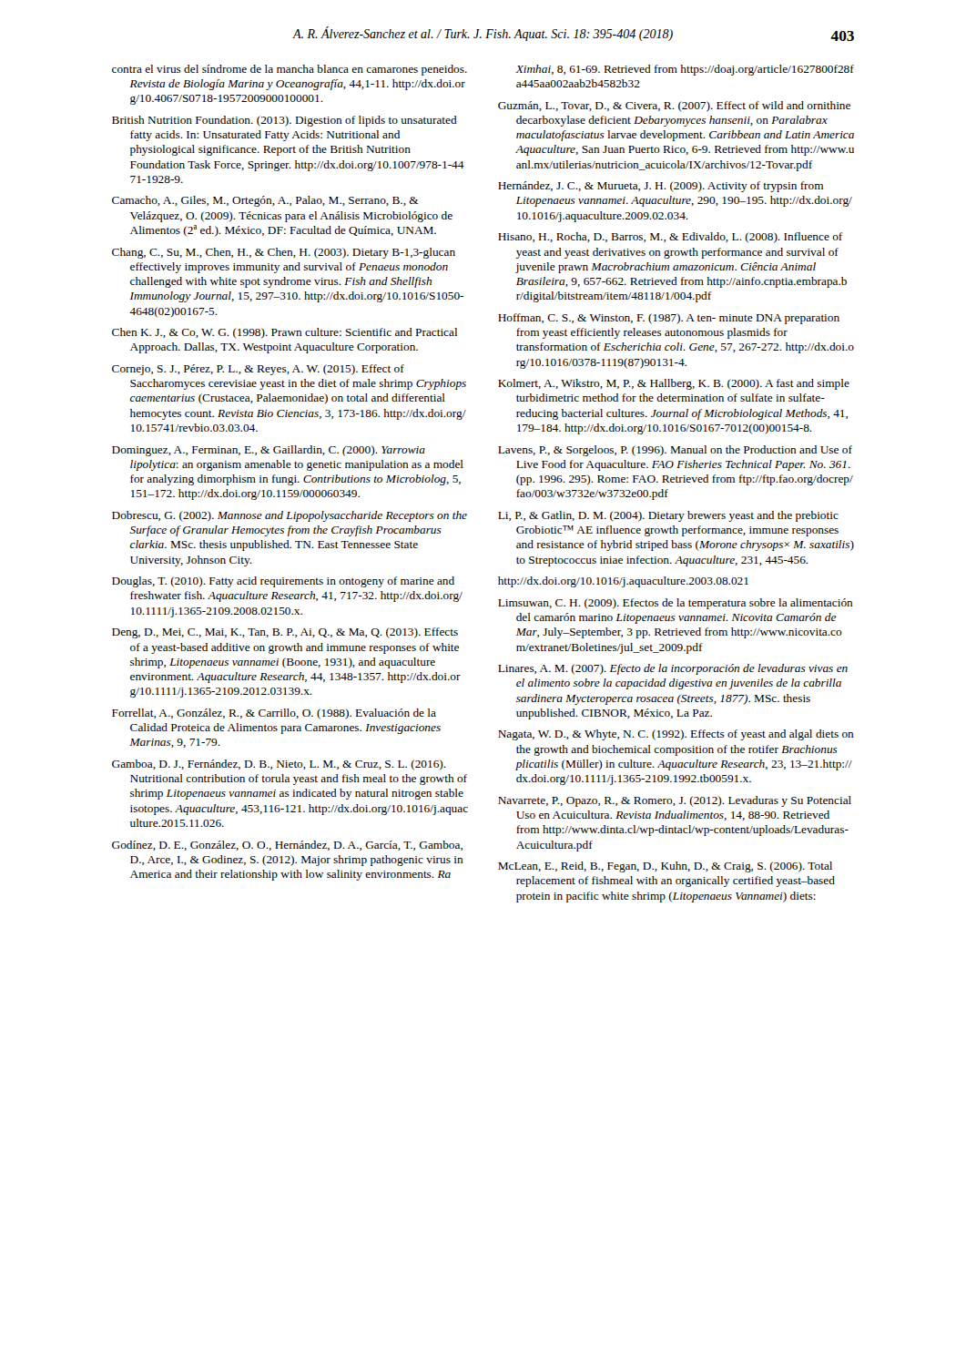A. R. Álverez-Sanchez et al. / Turk. J. Fish. Aquat. Sci. 18: 395-404 (2018) 403
contra el virus del síndrome de la mancha blanca en camarones peneidos. Revista de Biología Marina y Oceanografía, 44,1-11. http://dx.doi.org/10.4067/S0718-19572009000100001.
British Nutrition Foundation. (2013). Digestion of lipids to unsaturated fatty acids. In: Unsaturated Fatty Acids: Nutritional and physiological significance. Report of the British Nutrition Foundation Task Force, Springer. http://dx.doi.org/10.1007/978-1-4471-1928-9.
Camacho, A., Giles, M., Ortegón, A., Palao, M., Serrano, B., & Velázquez, O. (2009). Técnicas para el Análisis Microbiológico de Alimentos (2ª ed.). México, DF: Facultad de Química, UNAM.
Chang, C., Su, M., Chen, H., & Chen, H. (2003). Dietary B-1,3-glucan effectively improves immunity and survival of Penaeus monodon challenged with white spot syndrome virus. Fish and Shellfish Immunology Journal, 15, 297–310. http://dx.doi.org/10.1016/S1050-4648(02)00167-5.
Chen K. J., & Co, W. G. (1998). Prawn culture: Scientific and Practical Approach. Dallas, TX. Westpoint Aquaculture Corporation.
Cornejo, S. J., Pérez, P. L., & Reyes, A. W. (2015). Effect of Saccharomyces cerevisiae yeast in the diet of male shrimp Cryphiops caementarius (Crustacea, Palaemonidae) on total and differential hemocytes count. Revista Bio Ciencias, 3, 173-186. http://dx.doi.org/10.15741/revbio.03.03.04.
Dominguez, A., Ferminan, E., & Gaillardin, C. (2000). Yarrowia lipolytica: an organism amenable to genetic manipulation as a model for analyzing dimorphism in fungi. Contributions to Microbiolog, 5, 151–172. http://dx.doi.org/10.1159/000060349.
Dobrescu, G. (2002). Mannose and Lipopolysaccharide Receptors on the Surface of Granular Hemocytes from the Crayfish Procambarus clarkia. MSc. thesis unpublished. TN. East Tennessee State University, Johnson City.
Douglas, T. (2010). Fatty acid requirements in ontogeny of marine and freshwater fish. Aquaculture Research, 41, 717-32. http://dx.doi.org/10.1111/j.1365-2109.2008.02150.x.
Deng, D., Mei, C., Mai, K., Tan, B. P., Ai, Q., & Ma, Q. (2013). Effects of a yeast-based additive on growth and immune responses of white shrimp, Litopenaeus vannamei (Boone, 1931), and aquaculture environment. Aquaculture Research, 44, 1348-1357. http://dx.doi.org/10.1111/j.1365-2109.2012.03139.x.
Forrellat, A., González, R., & Carrillo, O. (1988). Evaluación de la Calidad Proteica de Alimentos para Camarones. Investigaciones Marinas, 9, 71-79.
Gamboa, D. J., Fernández, D. B., Nieto, L. M., & Cruz, S. L. (2016). Nutritional contribution of torula yeast and fish meal to the growth of shrimp Litopenaeus vannamei as indicated by natural nitrogen stable isotopes. Aquaculture, 453,116-121. http://dx.doi.org/10.1016/j.aquaculture.2015.11.026.
Godínez, D. E., González, O. O., Hernández, D. A., García, T., Gamboa, D., Arce, I., & Godinez, S. (2012). Major shrimp pathogenic virus in America and their relationship with low salinity environments. Ra Ximhai, 8, 61-69. Retrieved from https://doaj.org/article/1627800f28fa445aa002aab2b4582b32
Guzmán, L., Tovar, D., & Civera, R. (2007). Effect of wild and ornithine decarboxylase deficient Debaryomyces hansenii, on Paralabrax maculatofasciatus larvae development. Caribbean and Latin America Aquaculture, San Juan Puerto Rico, 6-9. Retrieved from http://www.uanl.mx/utilerias/nutricion_acuicola/IX/archivos/12-Tovar.pdf
Hernández, J. C., & Murueta, J. H. (2009). Activity of trypsin from Litopenaeus vannamei. Aquaculture, 290, 190–195. http://dx.doi.org/10.1016/j.aquaculture.2009.02.034.
Hisano, H., Rocha, D., Barros, M., & Edivaldo, L. (2008). Influence of yeast and yeast derivatives on growth performance and survival of juvenile prawn Macrobrachium amazonicum. Ciência Animal Brasileira, 9, 657-662. Retrieved from http://ainfo.cnptia.embrapa.br/digital/bitstream/item/48118/1/004.pdf
Hoffman, C. S., & Winston, F. (1987). A ten- minute DNA preparation from yeast efficiently releases autonomous plasmids for transformation of Escherichia coli. Gene, 57, 267-272. http://dx.doi.org/10.1016/0378-1119(87)90131-4.
Kolmert, A., Wikstro, M, P., & Hallberg, K. B. (2000). A fast and simple turbidimetric method for the determination of sulfate in sulfate-reducing bacterial cultures. Journal of Microbiological Methods, 41, 179–184. http://dx.doi.org/10.1016/S0167-7012(00)00154-8.
Lavens, P., & Sorgeloos, P. (1996). Manual on the Production and Use of Live Food for Aquaculture. FAO Fisheries Technical Paper. No. 361. (pp. 1996. 295). Rome: FAO. Retrieved from ftp://ftp.fao.org/docrep/fao/003/w3732e/w3732e00.pdf
Li, P., & Gatlin, D. M. (2004). Dietary brewers yeast and the prebiotic Grobiotic™ AE influence growth performance, immune responses and resistance of hybrid striped bass (Morone chrysops× M. saxatilis) to Streptococcus iniae infection. Aquaculture, 231, 445-456.
http://dx.doi.org/10.1016/j.aquaculture.2003.08.021
Limsuwan, C. H. (2009). Efectos de la temperatura sobre la alimentación del camarón marino Litopenaeus vannamei. Nicovita Camarón de Mar, July–September, 3 pp. Retrieved from http://www.nicovita.com/extranet/Boletines/jul_set_2009.pdf
Linares, A. M. (2007). Efecto de la incorporación de levaduras vivas en el alimento sobre la capacidad digestiva en juveniles de la cabrilla sardinera Mycteroperca rosacea (Streets, 1877). MSc. thesis unpublished. CIBNOR, México, La Paz.
Nagata, W. D., & Whyte, N. C. (1992). Effects of yeast and algal diets on the growth and biochemical composition of the rotifer Brachionus plicatilis (Müller) in culture. Aquaculture Research, 23, 13–21.http://dx.doi.org/10.1111/j.1365-2109.1992.tb00591.x.
Navarrete, P., Opazo, R., & Romero, J. (2012). Levaduras y Su Potencial Uso en Acuicultura. Revista Indualimentos, 14, 88-90. Retrieved from http://www.dinta.cl/wp-dintacl/wp-content/uploads/Levaduras-Acuicultura.pdf
McLean, E., Reid, B., Fegan, D., Kuhn, D., & Craig, S. (2006). Total replacement of fishmeal with an organically certified yeast–based protein in pacific white shrimp (Litopenaeus Vannamei) diets: